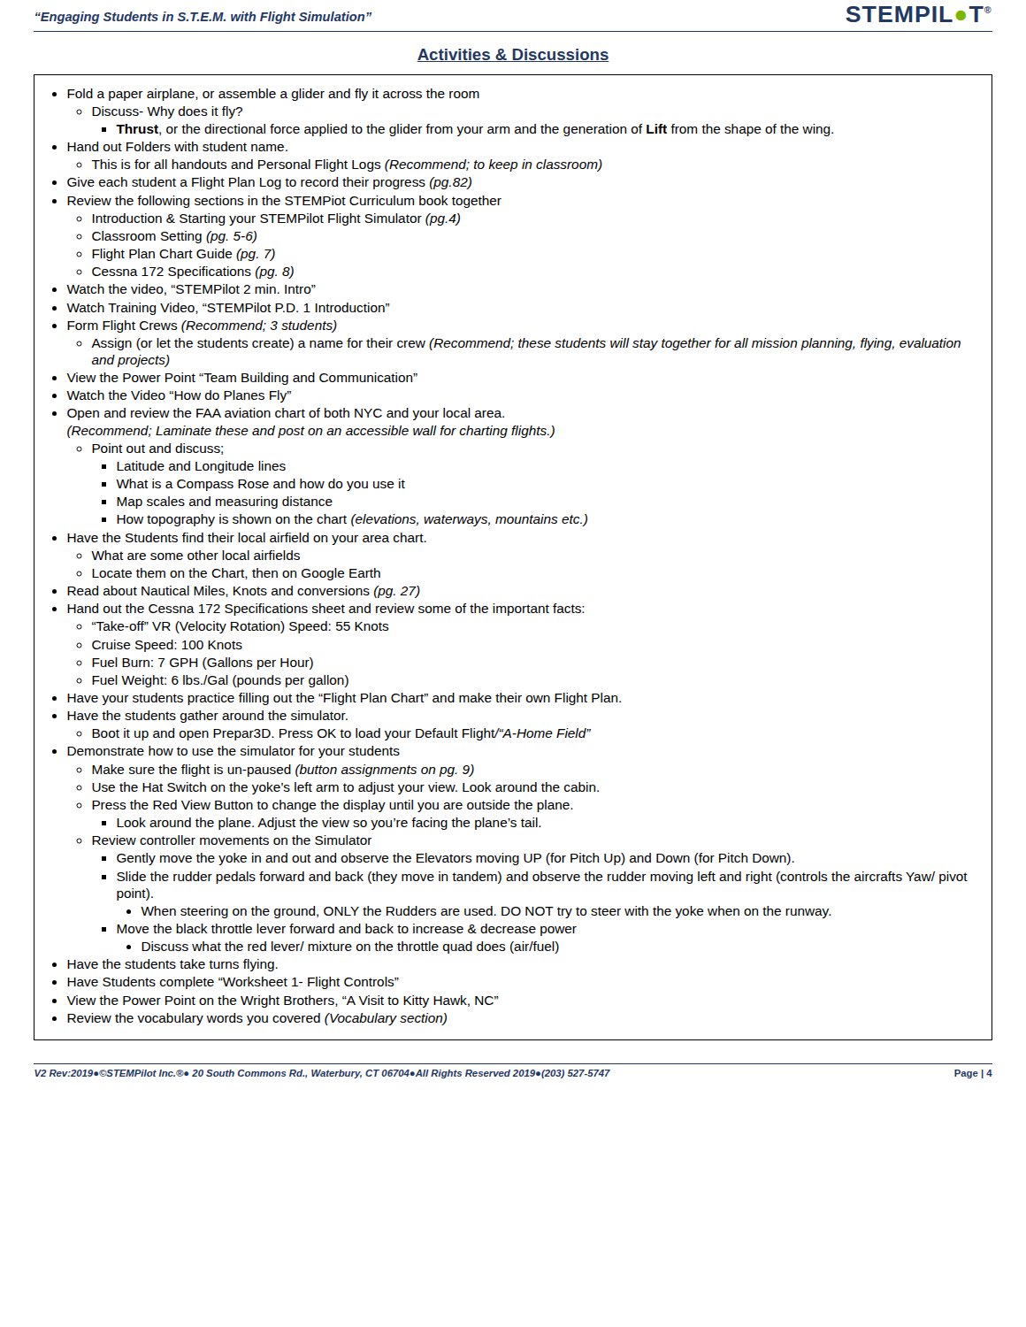“Engaging Students in S.T.E.M. with Flight Simulation”
STEM PIL●T®
Activities & Discussions
Fold a paper airplane, or assemble a glider and fly it across the room
Discuss- Why does it fly?
Thrust, or the directional force applied to the glider from your arm and the generation of Lift from the shape of the wing.
Hand out Folders with student name.
This is for all handouts and Personal Flight Logs (Recommend; to keep in classroom)
Give each student a Flight Plan Log to record their progress (pg.82)
Review the following sections in the STEMPiot Curriculum book together
Introduction & Starting your STEMPilot Flight Simulator (pg.4)
Classroom Setting (pg. 5-6)
Flight Plan Chart Guide (pg. 7)
Cessna 172 Specifications (pg. 8)
Watch the video, “STEMPilot 2 min. Intro”
Watch Training Video, “STEMPilot P.D. 1 Introduction”
Form Flight Crews (Recommend; 3 students)
Assign (or let the students create) a name for their crew (Recommend; these students will stay together for all mission planning, flying, evaluation and projects)
View the Power Point “Team Building and Communication”
Watch the Video “How do Planes Fly”
Open and review the FAA aviation chart of both NYC and your local area.
(Recommend; Laminate these and post on an accessible wall for charting flights.)
Point out and discuss;
Latitude and Longitude lines
What is a Compass Rose and how do you use it
Map scales and measuring distance
How topography is shown on the chart (elevations, waterways, mountains etc.)
Have the Students find their local airfield on your area chart.
What are some other local airfields
Locate them on the Chart, then on Google Earth
Read about Nautical Miles, Knots and conversions (pg. 27)
Hand out the Cessna 172 Specifications sheet and review some of the important facts:
“Take-off” VR (Velocity Rotation) Speed: 55 Knots
Cruise Speed: 100 Knots
Fuel Burn: 7 GPH (Gallons per Hour)
Fuel Weight: 6 lbs./Gal (pounds per gallon)
Have your students practice filling out the “Flight Plan Chart” and make their own Flight Plan.
Have the students gather around the simulator.
Boot it up and open Prepar3D. Press OK to load your Default Flight/“A-Home Field”
Demonstrate how to use the simulator for your students
Make sure the flight is un-paused (button assignments on pg. 9)
Use the Hat Switch on the yoke’s left arm to adjust your view. Look around the cabin.
Press the Red View Button to change the display until you are outside the plane.
Look around the plane. Adjust the view so you’re facing the plane’s tail.
Review controller movements on the Simulator
Gently move the yoke in and out and observe the Elevators moving UP (for Pitch Up) and Down (for Pitch Down).
Slide the rudder pedals forward and back (they move in tandem) and observe the rudder moving left and right (controls the aircrafts Yaw/ pivot point).
When steering on the ground, ONLY the Rudders are used. DO NOT try to steer with the yoke when on the runway.
Move the black throttle lever forward and back to increase & decrease power
Discuss what the red lever/ mixture on the throttle quad does (air/fuel)
Have the students take turns flying.
Have Students complete “Worksheet 1- Flight Controls”
View the Power Point on the Wright Brothers, “A Visit to Kitty Hawk, NC”
Review the vocabulary words you covered (Vocabulary section)
V2 Rev:2019●©STEMPilot Inc.®● 20 South Commons Rd., Waterbury, CT 06704●All Rights Reserved 2019●(203) 527-5747
Page | 4